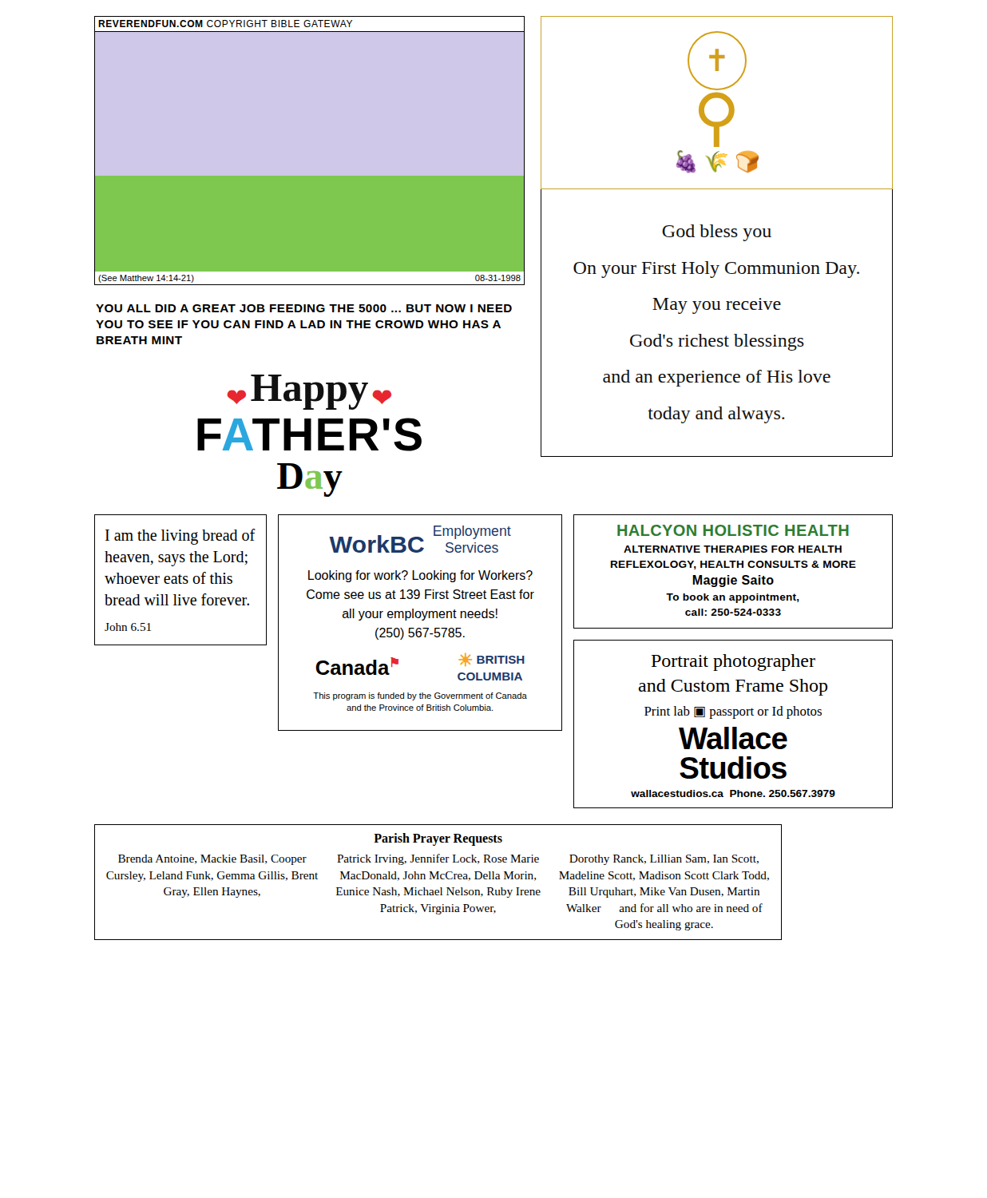REVERENDFUN.COM COPYRIGHT BIBLE GATEWAY
(See Matthew 14:14-21) 08-31-1998
You all did a great job feeding the 5000 ... but now I need you to see if you can find a lad in the crowd who has a breath mint
❤ Happy ❤
FATHER'S
Day
✝
⚲
🍇 🌾 🍞
God bless you
On your First Holy Communion Day.
May you receive
God's richest blessings
and an experience of His love
today and always.
I am the living bread of heaven, says the Lord; whoever eats of this bread will live forever.
John 6.51
WorkBC Employment
Services
Looking for work? Looking for Workers?
Come see us at 139 First Street East for
all your employment needs!
(250) 567-5785.
Canada⚑
☀BRITISH
COLUMBIA
This program is funded by the Government of Canada
and the Province of British Columbia.
HALCYON HOLISTIC HEALTH
ALTERNATIVE THERAPIES FOR HEALTH
REFLEXOLOGY, HEALTH CONSULTS & MORE
Maggie Saito
To book an appointment,
call: 250-524-0333
Portrait photographer
and Custom Frame Shop
Print lab ▣ passport or Id photos
Wallace
Studios
wallacestudios.ca Phone. 250.567.3979
Parish Prayer Requests
Brenda Antoine, Mackie Basil, Cooper Cursley, Leland Funk, Gemma Gillis, Brent Gray, Ellen Haynes,
Patrick Irving, Jennifer Lock, Rose Marie MacDonald, John McCrea, Della Morin, Eunice Nash, Michael Nelson, Ruby Irene Patrick, Virginia Power,
Dorothy Ranck, Lillian Sam, Ian Scott, Madeline Scott, Madison Scott Clark Todd, Bill Urquhart, Mike Van Dusen, Martin Walker and for all who are in need of God's healing grace.